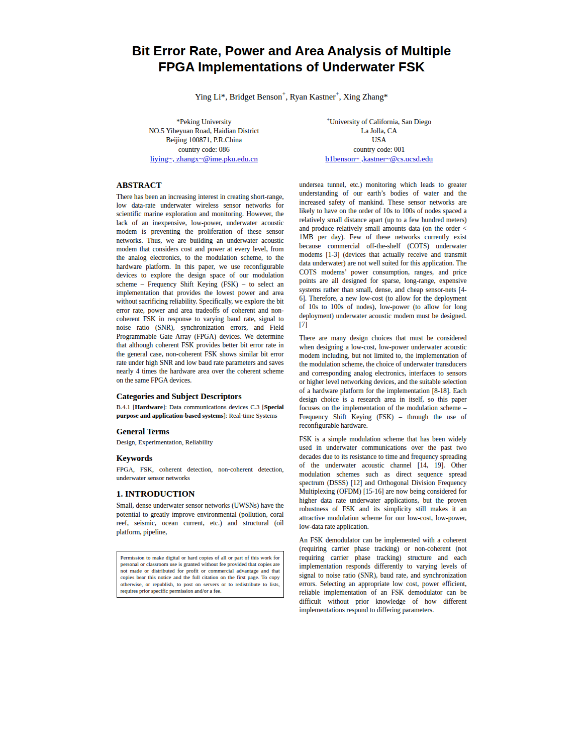Bit Error Rate, Power and Area Analysis of Multiple FPGA Implementations of Underwater FSK
Ying Li*, Bridget Benson+, Ryan Kastner+, Xing Zhang*
| *Peking University NO.5 Yiheyuan Road, Haidian District Beijing 100871, P.R.China country code: 086 liying~, zhangx~@ime.pku.edu.cn | + University of California, San Diego La Jolla, CA USA country code: 001 b1benson~ ,kastner~@cs.ucsd.edu |
ABSTRACT
There has been an increasing interest in creating short-range, low data-rate underwater wireless sensor networks for scientific marine exploration and monitoring. However, the lack of an inexpensive, low-power, underwater acoustic modem is preventing the proliferation of these sensor networks. Thus, we are building an underwater acoustic modem that considers cost and power at every level, from the analog electronics, to the modulation scheme, to the hardware platform. In this paper, we use reconfigurable devices to explore the design space of our modulation scheme – Frequency Shift Keying (FSK) – to select an implementation that provides the lowest power and area without sacrificing reliability. Specifically, we explore the bit error rate, power and area tradeoffs of coherent and non-coherent FSK in response to varying baud rate, signal to noise ratio (SNR), synchronization errors, and Field Programmable Gate Array (FPGA) devices. We determine that although coherent FSK provides better bit error rate in the general case, non-coherent FSK shows similar bit error rate under high SNR and low baud rate parameters and saves nearly 4 times the hardware area over the coherent scheme on the same FPGA devices.
Categories and Subject Descriptors
B.4.1 [Hardware]: Data communications devices C.3 [Special purpose and application-based systems]: Real-time Systems
General Terms
Design, Experimentation, Reliability
Keywords
FPGA, FSK, coherent detection, non-coherent detection, underwater sensor networks
1. INTRODUCTION
Small, dense underwater sensor networks (UWSNs) have the potential to greatly improve environmental (pollution, coral reef, seismic, ocean current, etc.) and structural (oil platform, pipeline,
Permission to make digital or hard copies of all or part of this work for personal or classroom use is granted without fee provided that copies are not made or distributed for profit or commercial advantage and that copies bear this notice and the full citation on the first page. To copy otherwise, or republish, to post on servers or to redistribute to lists, requires prior specific permission and/or a fee.
undersea tunnel, etc.) monitoring which leads to greater understanding of our earth’s bodies of water and the increased safety of mankind. These sensor networks are likely to have on the order of 10s to 100s of nodes spaced a relatively small distance apart (up to a few hundred meters) and produce relatively small amounts data (on the order < 1MB per day). Few of these networks currently exist because commercial off-the-shelf (COTS) underwater modems [1-3] (devices that actually receive and transmit data underwater) are not well suited for this application. The COTS modems’ power consumption, ranges, and price points are all designed for sparse, long-range, expensive systems rather than small, dense, and cheap sensor-nets [4-6]. Therefore, a new low-cost (to allow for the deployment of 10s to 100s of nodes), low-power (to allow for long deployment) underwater acoustic modem must be designed. [7]
There are many design choices that must be considered when designing a low-cost, low-power underwater acoustic modem including, but not limited to, the implementation of the modulation scheme, the choice of underwater transducers and corresponding analog electronics, interfaces to sensors or higher level networking devices, and the suitable selection of a hardware platform for the implementation [8-18]. Each design choice is a research area in itself, so this paper focuses on the implementation of the modulation scheme – Frequency Shift Keying (FSK) – through the use of reconfigurable hardware.
FSK is a simple modulation scheme that has been widely used in underwater communications over the past two decades due to its resistance to time and frequency spreading of the underwater acoustic channel [14, 19]. Other modulation schemes such as direct sequence spread spectrum (DSSS) [12] and Orthogonal Division Frequency Multiplexing (OFDM) [15-16] are now being considered for higher data rate underwater applications, but the proven robustness of FSK and its simplicity still makes it an attractive modulation scheme for our low-cost, low-power, low-data rate application.
An FSK demodulator can be implemented with a coherent (requiring carrier phase tracking) or non-coherent (not requiring carrier phase tracking) structure and each implementation responds differently to varying levels of signal to noise ratio (SNR), baud rate, and synchronization errors. Selecting an appropriate low cost, power efficient, reliable implementation of an FSK demodulator can be difficult without prior knowledge of how different implementations respond to differing parameters.